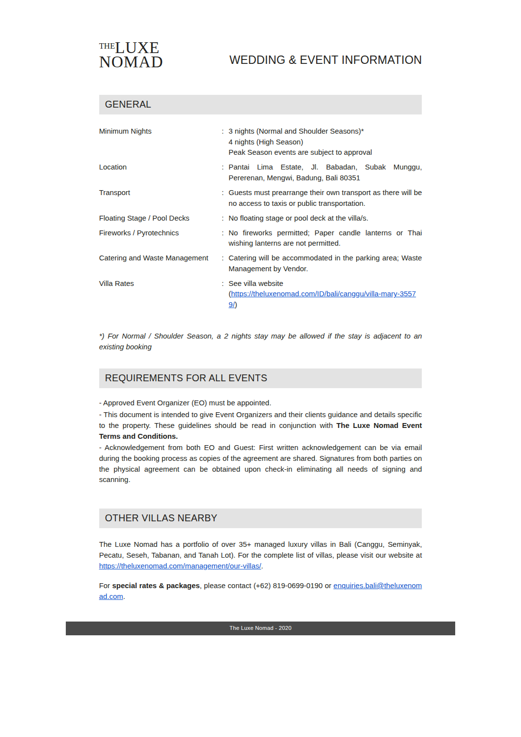The Luxe
Nomad
WEDDING & EVENT INFORMATION
GENERAL
| Minimum Nights | : | 3 nights (Normal and Shoulder Seasons)* 4 nights (High Season) Peak Season events are subject to approval |
| Location | : | Pantai Lima Estate, Jl. Babadan, Subak Munggu, Pererenan, Mengwi, Badung, Bali 80351 |
| Transport | : | Guests must prearrange their own transport as there will be no access to taxis or public transportation. |
| Floating Stage / Pool Decks | : | No floating stage or pool deck at the villa/s. |
| Fireworks / Pyrotechnics | : | No fireworks permitted; Paper candle lanterns or Thai wishing lanterns are not permitted. |
| Catering and Waste Management | : | Catering will be accommodated in the parking area; Waste Management by Vendor. |
| Villa Rates | : | See villa website ( https://theluxenomad.com/ID/bali/canggu/villa-mary-35579/ ) |
*) For Normal / Shoulder Season, a 2 nights stay may be allowed if the stay is adjacent to an existing booking
REQUIREMENTS FOR ALL EVENTS
- Approved Event Organizer (EO) must be appointed.
- This document is intended to give Event Organizers and their clients guidance and details specific to the property. These guidelines should be read in conjunction with The Luxe Nomad Event Terms and Conditions.
- Acknowledgement from both EO and Guest: First written acknowledgement can be via email during the booking process as copies of the agreement are shared. Signatures from both parties on the physical agreement can be obtained upon check-in eliminating all needs of signing and scanning.
OTHER VILLAS NEARBY
The Luxe Nomad has a portfolio of over 35+ managed luxury villas in Bali (Canggu, Seminyak, Pecatu, Seseh, Tabanan, and Tanah Lot). For the complete list of villas, please visit our website at https://theluxenomad.com/management/our-villas/.
For special rates & packages, please contact (+62) 819-0699-0190 or enquiries.bali@theluxenomad.com.
The Luxe Nomad - 2020